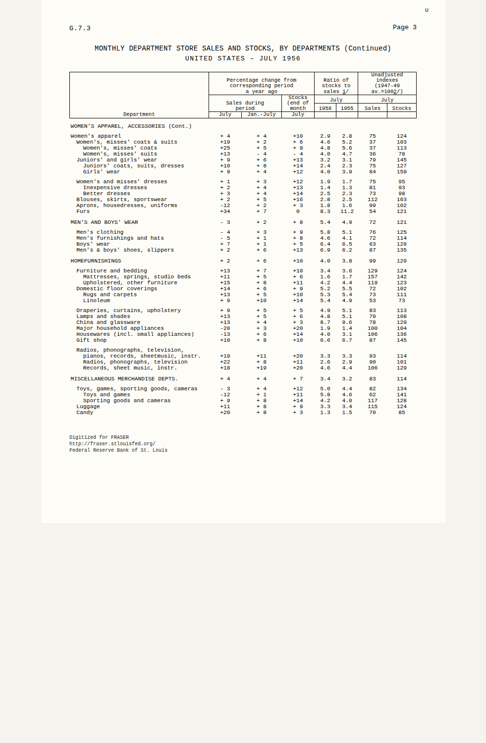ᴜ
G.7.3 Page 3
MONTHLY DEPARTMENT STORE SALES AND STOCKS, BY DEPARTMENTS (Continued)
UNITED STATES – JULY 1956
| Department | Percentage change from corresponding period a year ago | Ratio of stocks to sales 1 / | Unadjusted indexes (1947-49 av.=100 2 /) |
| --- | --- | --- | --- |
| Sales during period | Stocks (end of month | July | July |
| 1956 | 1955 | Sales | Stocks |
| July | Jan.-July | July | | | | |
| WOMEN'S APPAREL, ACCESSORIES (Cont.) | | | | | | | |
| Women's apparel | + 4 | + 4 | +10 | 2.9 | 2.8 | 75 | 124 |
| Women's, misses' coats & suits | +19 | + 2 | + 6 | 4.6 | 5.2 | 37 | 103 |
| Women's, misses' coats | +25 | + 5 | + 9 | 4.8 | 5.6 | 37 | 113 |
| Women's, misses' suits | +13 | - 4 | - 4 | 4.0 | 4.7 | 36 | 78 |
| Juniors' and girls' wear | + 9 | + 6 | +13 | 3.2 | 3.1 | 79 | 145 |
| Juniors' coats, suits, dresses | +10 | + 8 | +14 | 2.4 | 2.3 | 75 | 127 |
| Girls' wear | + 9 | + 4 | +12 | 4.0 | 3.9 | 84 | 159 |
| Women's and misses' dresses | + 1 | + 3 | +12 | 1.9 | 1.7 | 75 | 95 |
| Inexpensive dresses | + 2 | + 4 | +13 | 1.4 | 1.3 | 81 | 93 |
| Better dresses | + 3 | + 4 | +14 | 2.5 | 2.3 | 73 | 98 |
| Blouses, skirts, sportswear | + 2 | + 5 | +16 | 2.8 | 2.5 | 112 | 163 |
| Aprons, housedresses, uniforms | -12 | + 2 | + 3 | 1.8 | 1.6 | 99 | 102 |
| Furs | +34 | + 7 | 0 | 8.3 | 11.2 | 54 | 121 |
| MEN'S AND BOYS' WEAR | - 3 | + 2 | + 8 | 5.4 | 4.9 | 72 | 121 |
| Men's clothing | - 4 | + 3 | + 9 | 5.8 | 5.1 | 76 | 125 |
| Men's furnishings and hats | - 5 | + 1 | + 8 | 4.6 | 4.1 | 72 | 114 |
| Boys' wear | + 7 | + 1 | + 5 | 6.4 | 6.5 | 63 | 120 |
| Men's & boys' shoes, slippers | + 2 | + 6 | +13 | 6.9 | 6.2 | 87 | 135 |
| HOMEFURNISHINGS | + 2 | + 6 | +10 | 4.0 | 3.8 | 99 | 120 |
| Furniture and bedding | +13 | + 7 | +10 | 3.4 | 3.6 | 129 | 124 |
| Mattresses, springs, studio beds | +11 | + 5 | + 6 | 1.6 | 1.7 | 157 | 142 |
| Upholstered, other furniture | +15 | + 8 | +11 | 4.2 | 4.4 | 119 | 123 |
| Domestic floor coverings | +14 | + 6 | + 9 | 5.2 | 5.5 | 72 | 102 |
| Rugs and carpets | +13 | + 5 | +10 | 5.3 | 5.4 | 73 | 111 |
| Linoleum | + 9 | +10 | +14 | 5.4 | 4.9 | 53 | 73 |
| Draperies, curtains, upholstery | + 9 | + 5 | + 5 | 4.9 | 5.1 | 83 | 113 |
| Lamps and shades | +13 | + 5 | + 6 | 4.8 | 5.1 | 70 | 108 |
| China and glassware | +13 | + 4 | + 3 | 8.7 | 9.6 | 78 | 129 |
| Major household appliances | -20 | + 3 | +20 | 1.9 | 1.4 | 100 | 104 |
| Housewares (incl. small appliances) | -13 | + 6 | +14 | 4.0 | 3.1 | 106 | 136 |
| Gift shop | +10 | + 8 | +10 | 6.6 | 6.7 | 87 | 145 |
| Radios, phonographs, television, | | | | | | | |
| pianos, records, sheetmusic, instr. | +19 | +11 | +20 | 3.3 | 3.3 | 93 | 114 |
| Radios, phonographs, television | +22 | + 8 | +11 | 2.6 | 2.9 | 90 | 101 |
| Records, sheet music, instr. | +18 | +19 | +20 | 4.6 | 4.4 | 106 | 129 |
| MISCELLANEOUS MERCHANDISE DEPTS. | + 4 | + 4 | + 7 | 3.4 | 3.2 | 83 | 114 |
| Toys, games, sporting goods, cameras | - 3 | + 4 | +12 | 5.0 | 4.4 | 82 | 134 |
| Toys and games | -12 | + 1 | +11 | 5.8 | 4.6 | 62 | 141 |
| Sporting goods and cameras | + 9 | + 8 | +14 | 4.2 | 4.0 | 117 | 128 |
| Luggage | +11 | + 8 | + 9 | 3.3 | 3.4 | 115 | 124 |
| Candy | +20 | + 8 | + 3 | 1.3 | 1.5 | 70 | 85 |
Digitized for FRASER
http://fraser.stlouisfed.org/
Federal Reserve Bank of St. Louis